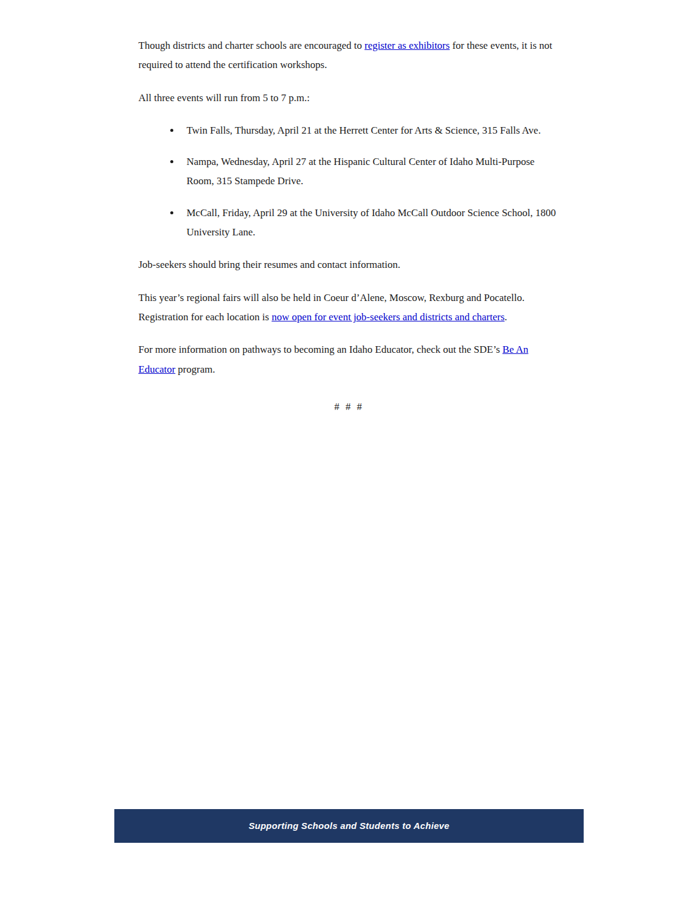Though districts and charter schools are encouraged to register as exhibitors for these events, it is not required to attend the certification workshops.
All three events will run from 5 to 7 p.m.:
Twin Falls, Thursday, April 21 at the Herrett Center for Arts & Science, 315 Falls Ave.
Nampa, Wednesday, April 27 at the Hispanic Cultural Center of Idaho Multi-Purpose Room, 315 Stampede Drive.
McCall, Friday, April 29 at the University of Idaho McCall Outdoor Science School, 1800 University Lane.
Job-seekers should bring their resumes and contact information.
This year’s regional fairs will also be held in Coeur d’Alene, Moscow, Rexburg and Pocatello. Registration for each location is now open for event job-seekers and districts and charters.
For more information on pathways to becoming an Idaho Educator, check out the SDE’s Be An Educator program.
# # #
Supporting Schools and Students to Achieve